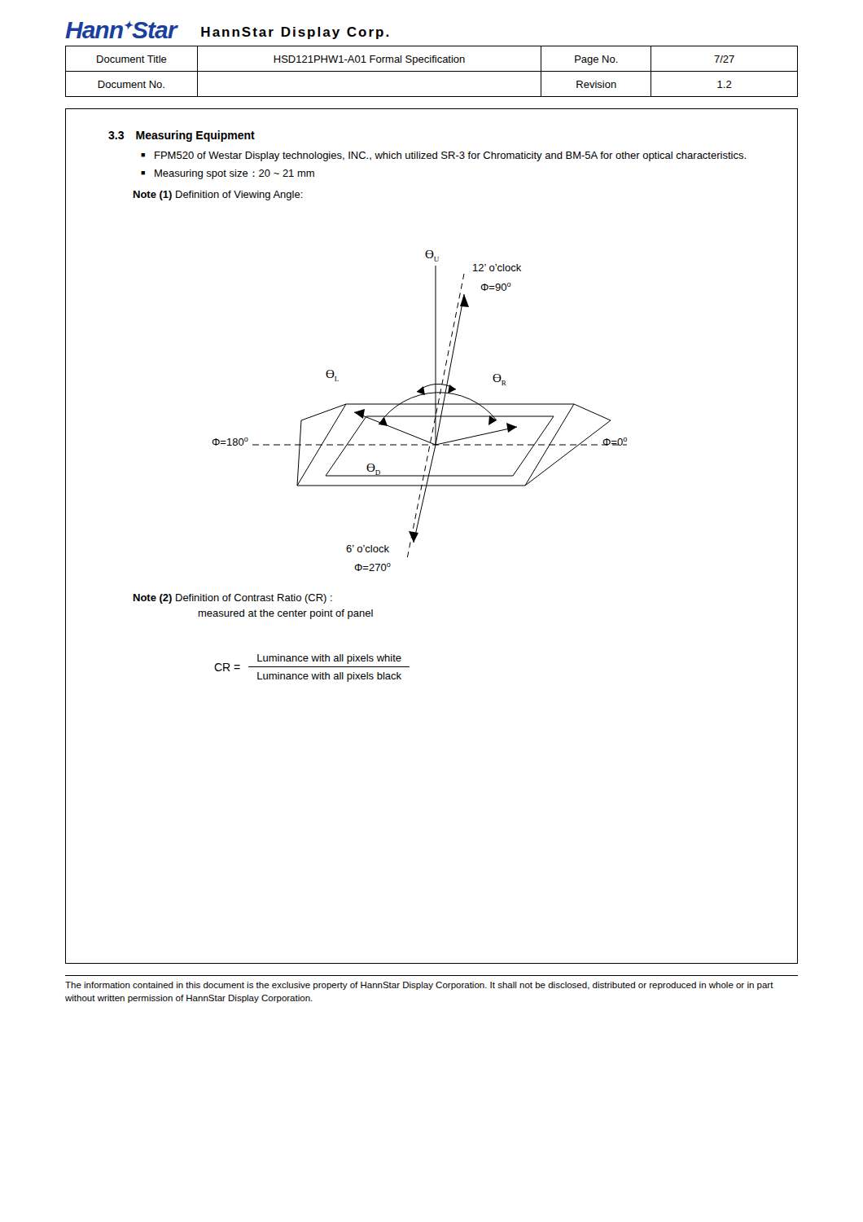Hann✦Star
HannStar Display Corp.
| Document Title | HSD121PHW1-A01 Formal Specification | Page No. | 7/27 |
| Document No. | | Revision | 1.2 |
3.3 Measuring Equipment
FPM520 of Westar Display technologies, INC., which utilized SR-3 for Chromaticity and BM-5A for other optical characteristics.
Measuring spot size：20 ~ 21 mm
Note (1) Definition of Viewing Angle:
ӨU 12’ o’clock Φ=90o ӨL ӨR Φ=180o Φ=0o ӨD 6’ o’clock Φ=270o
Note (2) Definition of Contrast Ratio (CR) :
measured at the center point of panel
CR =
Luminance with all pixels white
Luminance with all pixels black
The information contained in this document is the exclusive property of HannStar Display Corporation. It shall not be disclosed, distributed or reproduced in whole or in part without written permission of HannStar Display Corporation.